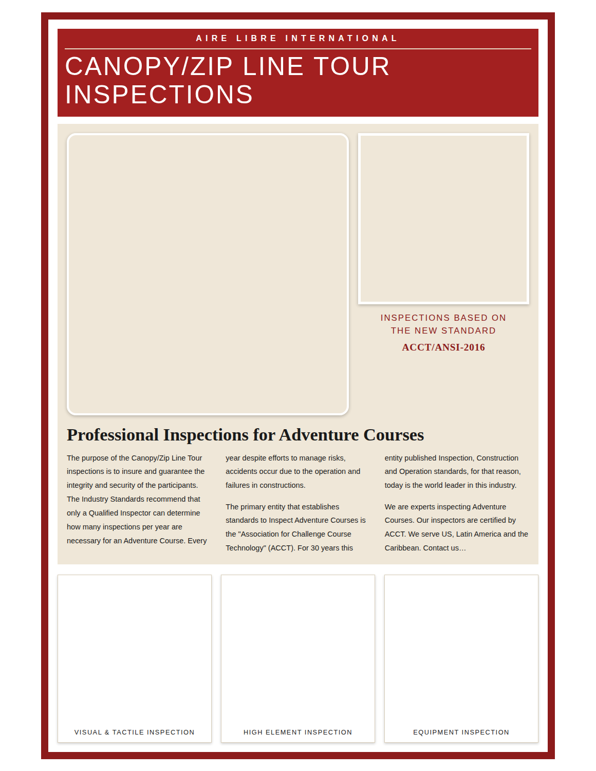Aire Libre International
Canopy/Zip Line Tour Inspections
Inspections based on
the new standard ACCT/ANSI-2016
Professional Inspections for Adventure Courses
The purpose of the Canopy/Zip Line Tour inspections is to insure and guarantee the integrity and security of the participants. The Industry Standards recommend that only a Qualified Inspector can determine how many inspections per year are necessary for an Adventure Course. Every year despite efforts to manage risks, accidents occur due to the operation and failures in constructions.
The primary entity that establishes standards to Inspect Adventure Courses is the "Association for Challenge Course Technology" (ACCT). For 30 years this entity published Inspection, Construction and Operation standards, for that reason, today is the world leader in this industry.
We are experts inspecting Adventure Courses. Our inspectors are certified by ACCT. We serve US, Latin America and the Caribbean. Contact us…
Visual & Tactile Inspection
High Element Inspection
Equipment Inspection